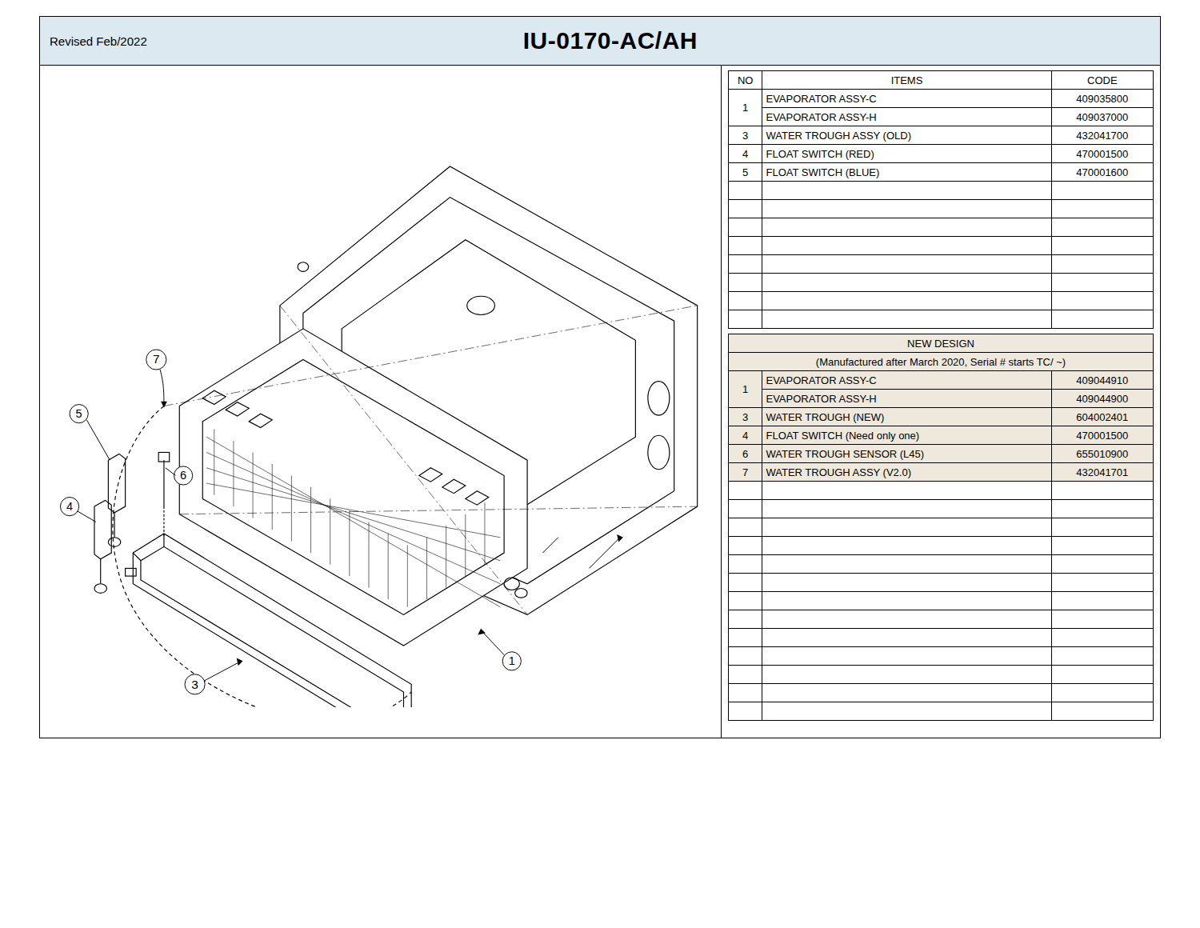Revised Feb/2022
IU-0170-AC/AH
7 5 4 6 3 1
| NO | ITEMS | CODE |
| --- | --- | --- |
| 1 | EVAPORATOR ASSY-C | 409035800 |
| EVAPORATOR ASSY-H | 409037000 |
| 3 | WATER TROUGH ASSY (OLD) | 432041700 |
| 4 | FLOAT SWITCH (RED) | 470001500 |
| 5 | FLOAT SWITCH (BLUE) | 470001600 |
| NEW DESIGN |
| (Manufactured after March 2020, Serial # starts TC/ ~) |
| 1 | EVAPORATOR ASSY-C | 409044910 |
| EVAPORATOR ASSY-H | 409044900 |
| 3 | WATER TROUGH (NEW) | 604002401 |
| 4 | FLOAT SWITCH (Need only one) | 470001500 |
| 6 | WATER TROUGH SENSOR (L45) | 655010900 |
| 7 | WATER TROUGH ASSY (V2.0) | 432041701 |